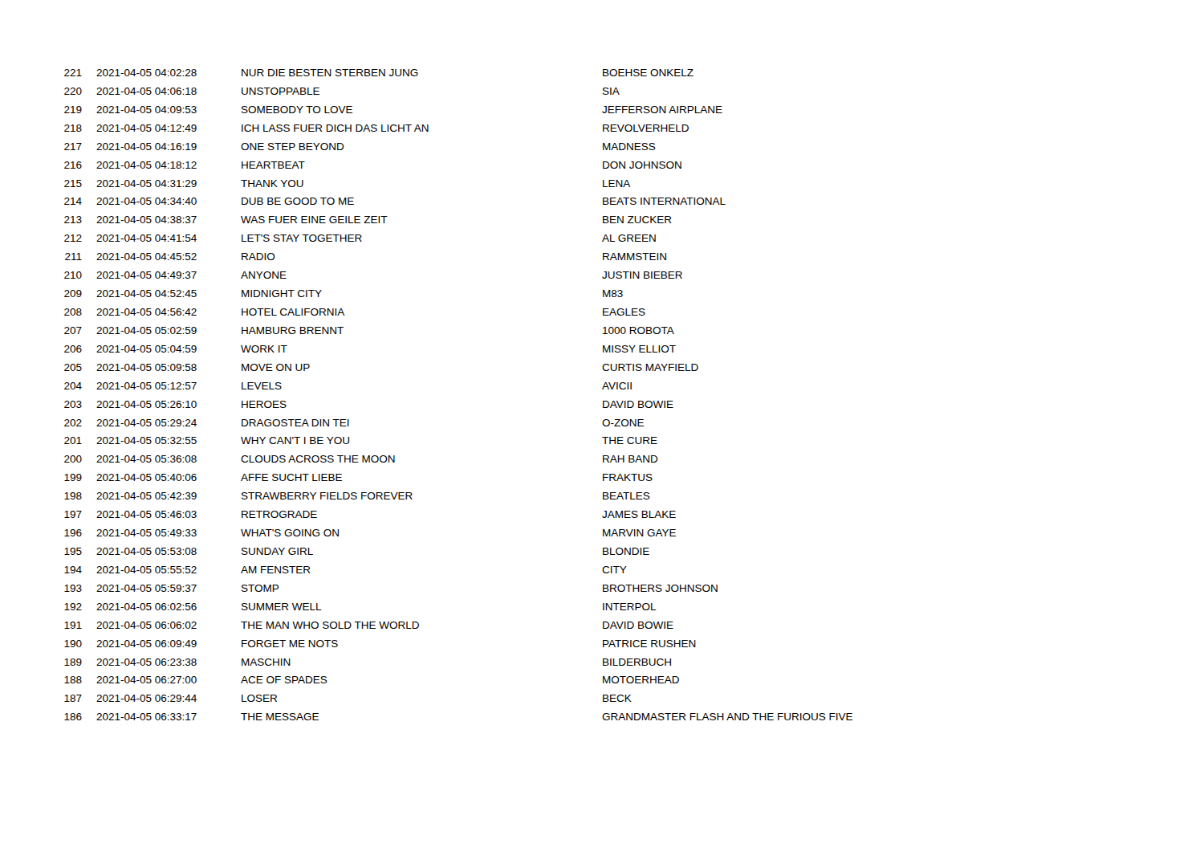| 221 | 2021-04-05 04:02:28 | NUR DIE BESTEN STERBEN JUNG | BOEHSE ONKELZ |
| 220 | 2021-04-05 04:06:18 | UNSTOPPABLE | SIA |
| 219 | 2021-04-05 04:09:53 | SOMEBODY TO LOVE | JEFFERSON AIRPLANE |
| 218 | 2021-04-05 04:12:49 | ICH LASS FUER DICH DAS LICHT AN | REVOLVERHELD |
| 217 | 2021-04-05 04:16:19 | ONE STEP BEYOND | MADNESS |
| 216 | 2021-04-05 04:18:12 | HEARTBEAT | DON JOHNSON |
| 215 | 2021-04-05 04:31:29 | THANK YOU | LENA |
| 214 | 2021-04-05 04:34:40 | DUB BE GOOD TO ME | BEATS INTERNATIONAL |
| 213 | 2021-04-05 04:38:37 | WAS FUER EINE GEILE ZEIT | BEN ZUCKER |
| 212 | 2021-04-05 04:41:54 | LET'S STAY TOGETHER | AL GREEN |
| 211 | 2021-04-05 04:45:52 | RADIO | RAMMSTEIN |
| 210 | 2021-04-05 04:49:37 | ANYONE | JUSTIN BIEBER |
| 209 | 2021-04-05 04:52:45 | MIDNIGHT CITY | M83 |
| 208 | 2021-04-05 04:56:42 | HOTEL CALIFORNIA | EAGLES |
| 207 | 2021-04-05 05:02:59 | HAMBURG BRENNT | 1000 ROBOTA |
| 206 | 2021-04-05 05:04:59 | WORK IT | MISSY ELLIOT |
| 205 | 2021-04-05 05:09:58 | MOVE ON UP | CURTIS MAYFIELD |
| 204 | 2021-04-05 05:12:57 | LEVELS | AVICII |
| 203 | 2021-04-05 05:26:10 | HEROES | DAVID BOWIE |
| 202 | 2021-04-05 05:29:24 | DRAGOSTEA DIN TEI | O-ZONE |
| 201 | 2021-04-05 05:32:55 | WHY CAN'T I BE YOU | THE CURE |
| 200 | 2021-04-05 05:36:08 | CLOUDS ACROSS THE MOON | RAH BAND |
| 199 | 2021-04-05 05:40:06 | AFFE SUCHT LIEBE | FRAKTUS |
| 198 | 2021-04-05 05:42:39 | STRAWBERRY FIELDS FOREVER | BEATLES |
| 197 | 2021-04-05 05:46:03 | RETROGRADE | JAMES BLAKE |
| 196 | 2021-04-05 05:49:33 | WHAT'S GOING ON | MARVIN GAYE |
| 195 | 2021-04-05 05:53:08 | SUNDAY GIRL | BLONDIE |
| 194 | 2021-04-05 05:55:52 | AM FENSTER | CITY |
| 193 | 2021-04-05 05:59:37 | STOMP | BROTHERS JOHNSON |
| 192 | 2021-04-05 06:02:56 | SUMMER WELL | INTERPOL |
| 191 | 2021-04-05 06:06:02 | THE MAN WHO SOLD THE WORLD | DAVID BOWIE |
| 190 | 2021-04-05 06:09:49 | FORGET ME NOTS | PATRICE RUSHEN |
| 189 | 2021-04-05 06:23:38 | MASCHIN | BILDERBUCH |
| 188 | 2021-04-05 06:27:00 | ACE OF SPADES | MOTOERHEAD |
| 187 | 2021-04-05 06:29:44 | LOSER | BECK |
| 186 | 2021-04-05 06:33:17 | THE MESSAGE | GRANDMASTER FLASH AND THE FURIOUS FIVE |